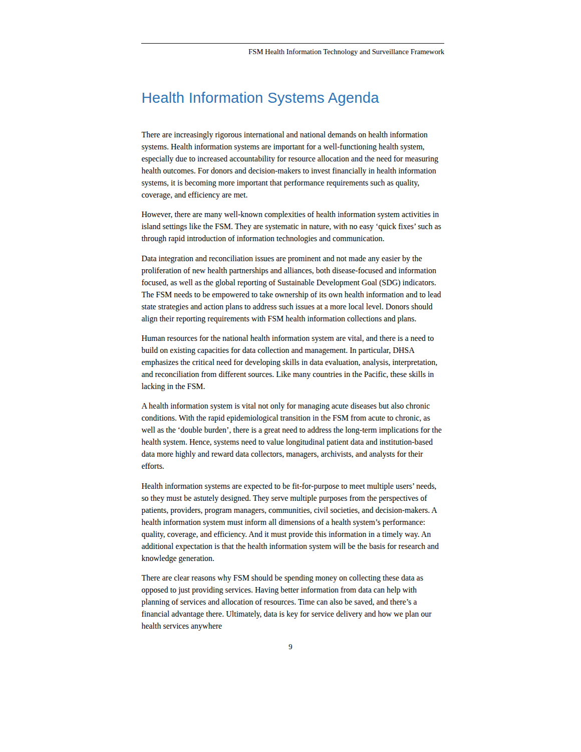FSM Health Information Technology and Surveillance Framework
Health Information Systems Agenda
There are increasingly rigorous international and national demands on health information systems. Health information systems are important for a well-functioning health system, especially due to increased accountability for resource allocation and the need for measuring health outcomes. For donors and decision-makers to invest financially in health information systems, it is becoming more important that performance requirements such as quality, coverage, and efficiency are met.
However, there are many well-known complexities of health information system activities in island settings like the FSM. They are systematic in nature, with no easy ‘quick fixes’ such as through rapid introduction of information technologies and communication.
Data integration and reconciliation issues are prominent and not made any easier by the proliferation of new health partnerships and alliances, both disease-focused and information focused, as well as the global reporting of Sustainable Development Goal (SDG) indicators. The FSM needs to be empowered to take ownership of its own health information and to lead state strategies and action plans to address such issues at a more local level. Donors should align their reporting requirements with FSM health information collections and plans.
Human resources for the national health information system are vital, and there is a need to build on existing capacities for data collection and management. In particular, DHSA emphasizes the critical need for developing skills in data evaluation, analysis, interpretation, and reconciliation from different sources. Like many countries in the Pacific, these skills in lacking in the FSM.
A health information system is vital not only for managing acute diseases but also chronic conditions. With the rapid epidemiological transition in the FSM from acute to chronic, as well as the ‘double burden’, there is a great need to address the long-term implications for the health system. Hence, systems need to value longitudinal patient data and institution-based data more highly and reward data collectors, managers, archivists, and analysts for their efforts.
Health information systems are expected to be fit-for-purpose to meet multiple users’ needs, so they must be astutely designed. They serve multiple purposes from the perspectives of patients, providers, program managers, communities, civil societies, and decision-makers. A health information system must inform all dimensions of a health system’s performance: quality, coverage, and efficiency. And it must provide this information in a timely way. An additional expectation is that the health information system will be the basis for research and knowledge generation.
There are clear reasons why FSM should be spending money on collecting these data as opposed to just providing services. Having better information from data can help with planning of services and allocation of resources. Time can also be saved, and there’s a financial advantage there. Ultimately, data is key for service delivery and how we plan our health services anywhere
9